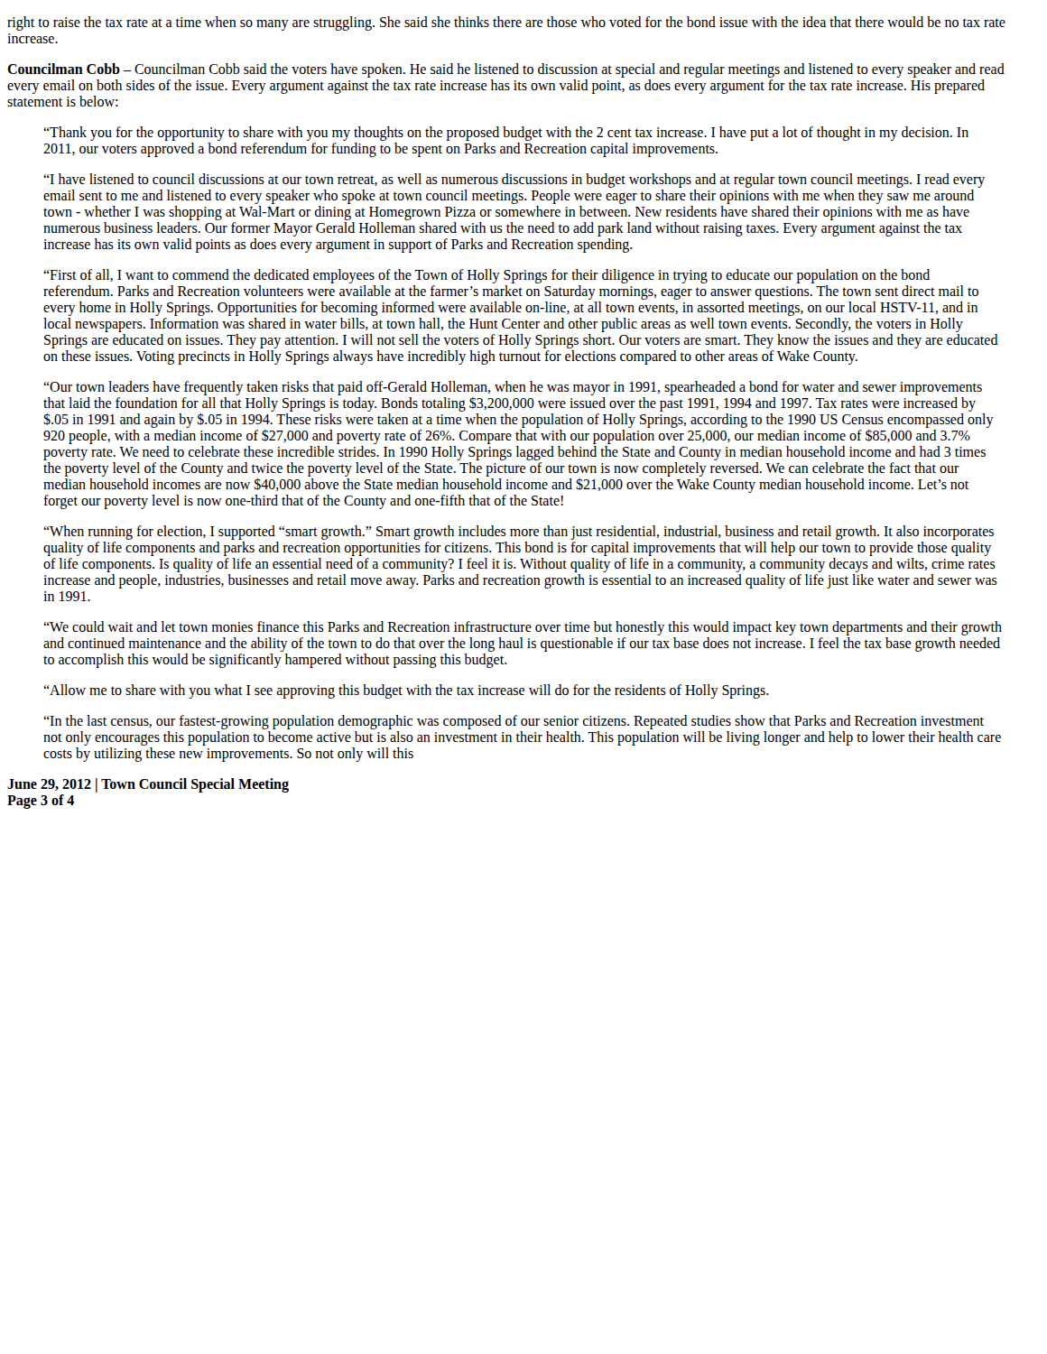right to raise the tax rate at a time when so many are struggling. She said she thinks there are those who voted for the bond issue with the idea that there would be no tax rate increase.
Councilman Cobb – Councilman Cobb said the voters have spoken. He said he listened to discussion at special and regular meetings and listened to every speaker and read every email on both sides of the issue. Every argument against the tax rate increase has its own valid point, as does every argument for the tax rate increase. His prepared statement is below:
“Thank you for the opportunity to share with you my thoughts on the proposed budget with the 2 cent tax increase. I have put a lot of thought in my decision. In 2011, our voters approved a bond referendum for funding to be spent on Parks and Recreation capital improvements.
“I have listened to council discussions at our town retreat, as well as numerous discussions in budget workshops and at regular town council meetings. I read every email sent to me and listened to every speaker who spoke at town council meetings. People were eager to share their opinions with me when they saw me around town - whether I was shopping at Wal-Mart or dining at Homegrown Pizza or somewhere in between. New residents have shared their opinions with me as have numerous business leaders. Our former Mayor Gerald Holleman shared with us the need to add park land without raising taxes. Every argument against the tax increase has its own valid points as does every argument in support of Parks and Recreation spending.
“First of all, I want to commend the dedicated employees of the Town of Holly Springs for their diligence in trying to educate our population on the bond referendum. Parks and Recreation volunteers were available at the farmer’s market on Saturday mornings, eager to answer questions. The town sent direct mail to every home in Holly Springs. Opportunities for becoming informed were available on-line, at all town events, in assorted meetings, on our local HSTV-11, and in local newspapers. Information was shared in water bills, at town hall, the Hunt Center and other public areas as well town events. Secondly, the voters in Holly Springs are educated on issues. They pay attention. I will not sell the voters of Holly Springs short. Our voters are smart. They know the issues and they are educated on these issues. Voting precincts in Holly Springs always have incredibly high turnout for elections compared to other areas of Wake County.
“Our town leaders have frequently taken risks that paid off-Gerald Holleman, when he was mayor in 1991, spearheaded a bond for water and sewer improvements that laid the foundation for all that Holly Springs is today. Bonds totaling $3,200,000 were issued over the past 1991, 1994 and 1997. Tax rates were increased by $.05 in 1991 and again by $.05 in 1994. These risks were taken at a time when the population of Holly Springs, according to the 1990 US Census encompassed only 920 people, with a median income of $27,000 and poverty rate of 26%. Compare that with our population over 25,000, our median income of $85,000 and 3.7% poverty rate. We need to celebrate these incredible strides. In 1990 Holly Springs lagged behind the State and County in median household income and had 3 times the poverty level of the County and twice the poverty level of the State. The picture of our town is now completely reversed. We can celebrate the fact that our median household incomes are now $40,000 above the State median household income and $21,000 over the Wake County median household income. Let’s not forget our poverty level is now one-third that of the County and one-fifth that of the State!
“When running for election, I supported “smart growth.” Smart growth includes more than just residential, industrial, business and retail growth. It also incorporates quality of life components and parks and recreation opportunities for citizens. This bond is for capital improvements that will help our town to provide those quality of life components. Is quality of life an essential need of a community? I feel it is. Without quality of life in a community, a community decays and wilts, crime rates increase and people, industries, businesses and retail move away. Parks and recreation growth is essential to an increased quality of life just like water and sewer was in 1991.
“We could wait and let town monies finance this Parks and Recreation infrastructure over time but honestly this would impact key town departments and their growth and continued maintenance and the ability of the town to do that over the long haul is questionable if our tax base does not increase. I feel the tax base growth needed to accomplish this would be significantly hampered without passing this budget.
“Allow me to share with you what I see approving this budget with the tax increase will do for the residents of Holly Springs.
“In the last census, our fastest-growing population demographic was composed of our senior citizens. Repeated studies show that Parks and Recreation investment not only encourages this population to become active but is also an investment in their health. This population will be living longer and help to lower their health care costs by utilizing these new improvements. So not only will this
June 29, 2012 | Town Council Special Meeting
Page 3 of 4